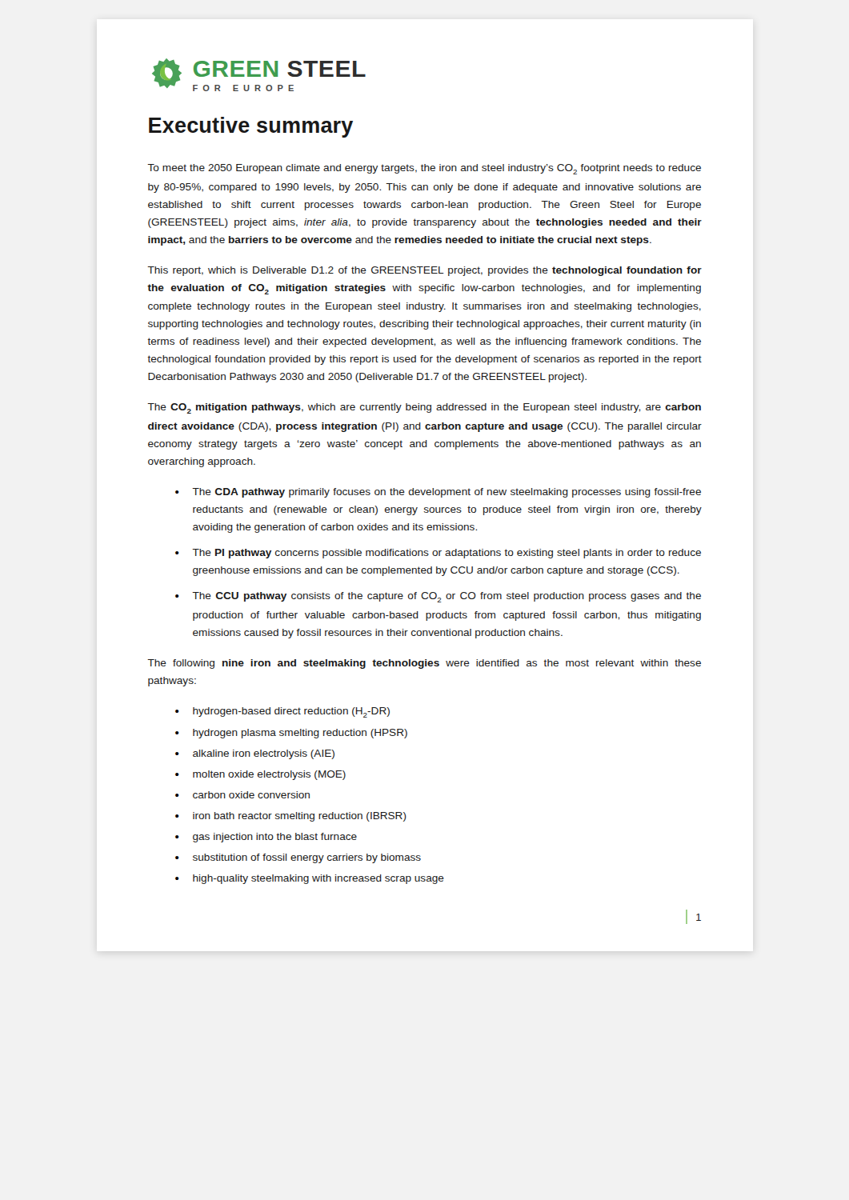GREEN STEEL
FOR EUROPE
Executive summary
To meet the 2050 European climate and energy targets, the iron and steel industry’s CO2 footprint needs to reduce by 80-95%, compared to 1990 levels, by 2050. This can only be done if adequate and innovative solutions are established to shift current processes towards carbon-lean production. The Green Steel for Europe (GREENSTEEL) project aims, inter alia, to provide transparency about the technologies needed and their impact, and the barriers to be overcome and the remedies needed to initiate the crucial next steps.
This report, which is Deliverable D1.2 of the GREENSTEEL project, provides the technological foundation for the evaluation of CO2 mitigation strategies with specific low-carbon technologies, and for implementing complete technology routes in the European steel industry. It summarises iron and steelmaking technologies, supporting technologies and technology routes, describing their technological approaches, their current maturity (in terms of readiness level) and their expected development, as well as the influencing framework conditions. The technological foundation provided by this report is used for the development of scenarios as reported in the report Decarbonisation Pathways 2030 and 2050 (Deliverable D1.7 of the GREENSTEEL project).
The CO2 mitigation pathways, which are currently being addressed in the European steel industry, are carbon direct avoidance (CDA), process integration (PI) and carbon capture and usage (CCU). The parallel circular economy strategy targets a ‘zero waste’ concept and complements the above-mentioned pathways as an overarching approach.
The CDA pathway primarily focuses on the development of new steelmaking processes using fossil-free reductants and (renewable or clean) energy sources to produce steel from virgin iron ore, thereby avoiding the generation of carbon oxides and its emissions.
The PI pathway concerns possible modifications or adaptations to existing steel plants in order to reduce greenhouse emissions and can be complemented by CCU and/or carbon capture and storage (CCS).
The CCU pathway consists of the capture of CO2 or CO from steel production process gases and the production of further valuable carbon-based products from captured fossil carbon, thus mitigating emissions caused by fossil resources in their conventional production chains.
The following nine iron and steelmaking technologies were identified as the most relevant within these pathways:
hydrogen-based direct reduction (H2-DR)
hydrogen plasma smelting reduction (HPSR)
alkaline iron electrolysis (AIE)
molten oxide electrolysis (MOE)
carbon oxide conversion
iron bath reactor smelting reduction (IBRSR)
gas injection into the blast furnace
substitution of fossil energy carriers by biomass
high-quality steelmaking with increased scrap usage
1